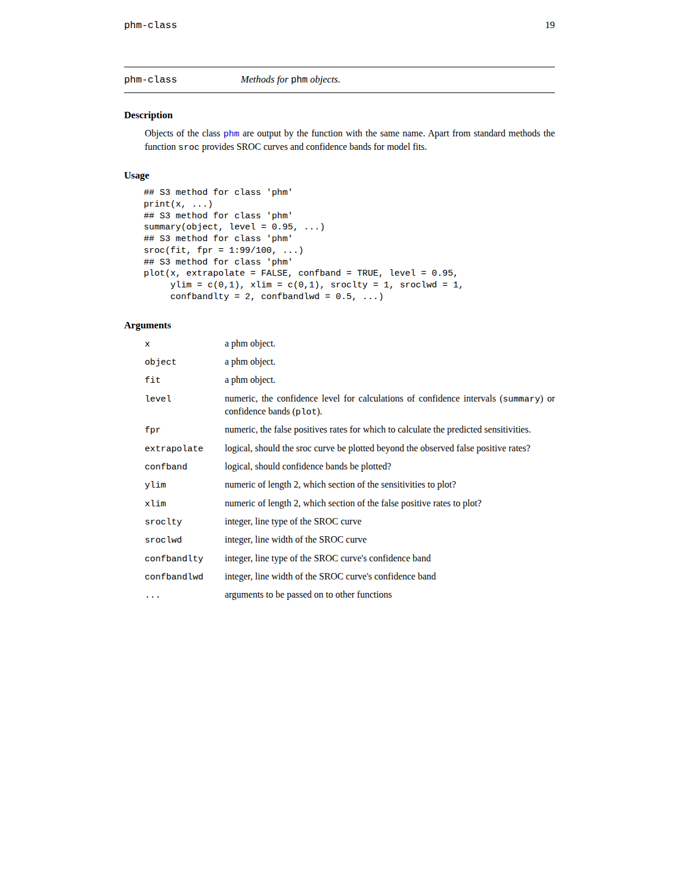phm-class 19
phm-class Methods for phm objects.
Description
Objects of the class phm are output by the function with the same name. Apart from standard methods the function sroc provides SROC curves and confidence bands for model fits.
Usage
## S3 method for class 'phm'
print(x, ...)
## S3 method for class 'phm'
summary(object, level = 0.95, ...)
## S3 method for class 'phm'
sroc(fit, fpr = 1:99/100, ...)
## S3 method for class 'phm'
plot(x, extrapolate = FALSE, confband = TRUE, level = 0.95,
     ylim = c(0,1), xlim = c(0,1), sroclty = 1, sroclwd = 1,
     confbandlty = 2, confbandlwd = 0.5, ...)
Arguments
x
a phm object.
object
a phm object.
fit
a phm object.
level
numeric, the confidence level for calculations of confidence intervals (summary) or confidence bands (plot).
fpr
numeric, the false positives rates for which to calculate the predicted sensitivities.
extrapolate
logical, should the sroc curve be plotted beyond the observed false positive rates?
confband
logical, should confidence bands be plotted?
ylim
numeric of length 2, which section of the sensitivities to plot?
xlim
numeric of length 2, which section of the false positive rates to plot?
sroclty
integer, line type of the SROC curve
sroclwd
integer, line width of the SROC curve
confbandlty
integer, line type of the SROC curve's confidence band
confbandlwd
integer, line width of the SROC curve's confidence band
...
arguments to be passed on to other functions